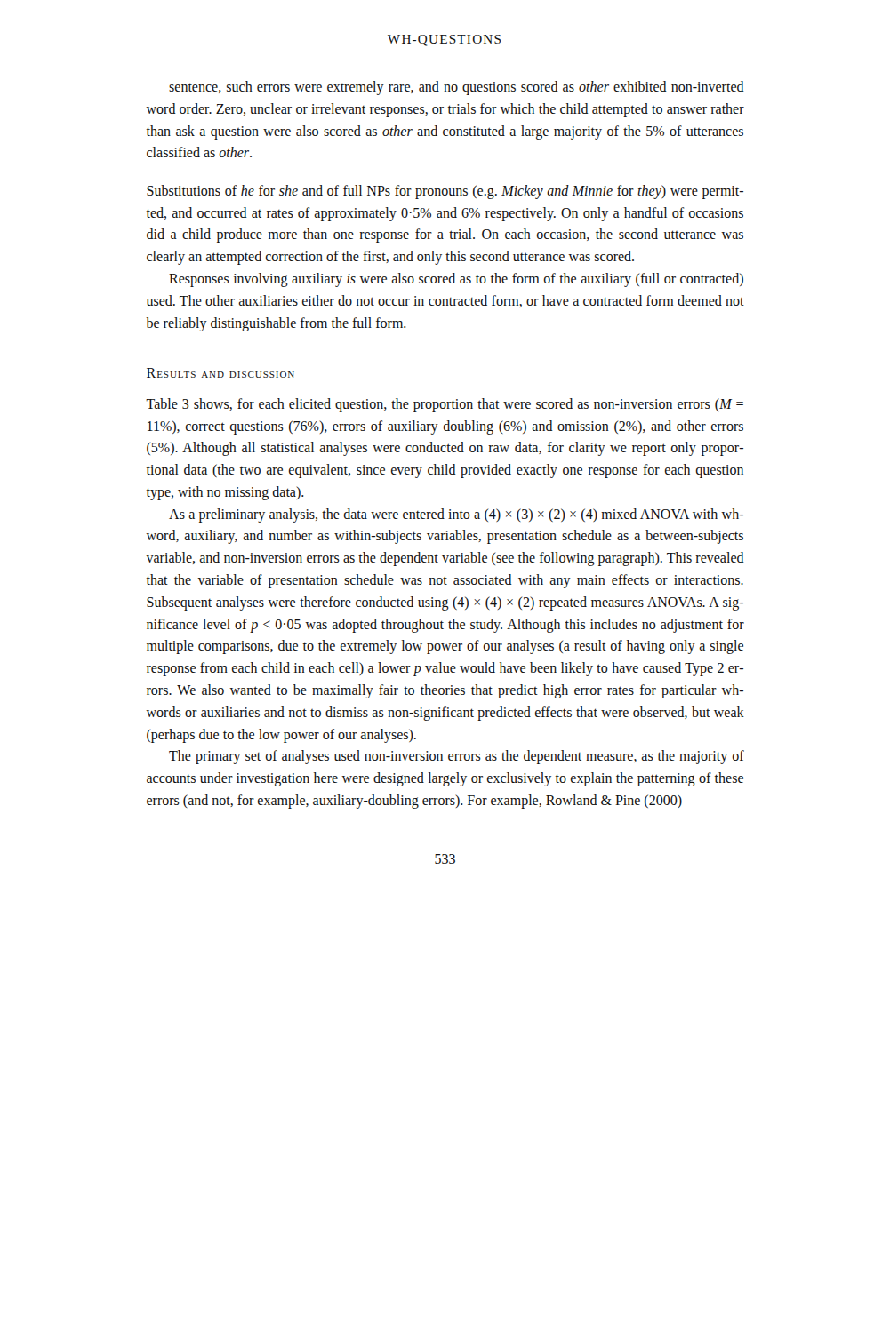WH-QUESTIONS
sentence, such errors were extremely rare, and no questions scored as other exhibited non-inverted word order. Zero, unclear or irrelevant responses, or trials for which the child attempted to answer rather than ask a question were also scored as other and constituted a large majority of the 5% of utterances classified as other.
Substitutions of he for she and of full NPs for pronouns (e.g. Mickey and Minnie for they) were permitted, and occurred at rates of approximately 0·5% and 6% respectively. On only a handful of occasions did a child produce more than one response for a trial. On each occasion, the second utterance was clearly an attempted correction of the first, and only this second utterance was scored.
Responses involving auxiliary is were also scored as to the form of the auxiliary (full or contracted) used. The other auxiliaries either do not occur in contracted form, or have a contracted form deemed not be reliably distinguishable from the full form.
Results and discussion
Table 3 shows, for each elicited question, the proportion that were scored as non-inversion errors (M = 11%), correct questions (76%), errors of auxiliary doubling (6%) and omission (2%), and other errors (5%). Although all statistical analyses were conducted on raw data, for clarity we report only proportional data (the two are equivalent, since every child provided exactly one response for each question type, with no missing data).
As a preliminary analysis, the data were entered into a (4) × (3) × (2) × (4) mixed ANOVA with wh-word, auxiliary, and number as within-subjects variables, presentation schedule as a between-subjects variable, and non-inversion errors as the dependent variable (see the following paragraph). This revealed that the variable of presentation schedule was not associated with any main effects or interactions. Subsequent analyses were therefore conducted using (4) × (4) × (2) repeated measures ANOVAs. A significance level of p < 0·05 was adopted throughout the study. Although this includes no adjustment for multiple comparisons, due to the extremely low power of our analyses (a result of having only a single response from each child in each cell) a lower p value would have been likely to have caused Type 2 errors. We also wanted to be maximally fair to theories that predict high error rates for particular wh-words or auxiliaries and not to dismiss as non-significant predicted effects that were observed, but weak (perhaps due to the low power of our analyses).
The primary set of analyses used non-inversion errors as the dependent measure, as the majority of accounts under investigation here were designed largely or exclusively to explain the patterning of these errors (and not, for example, auxiliary-doubling errors). For example, Rowland & Pine (2000)
533